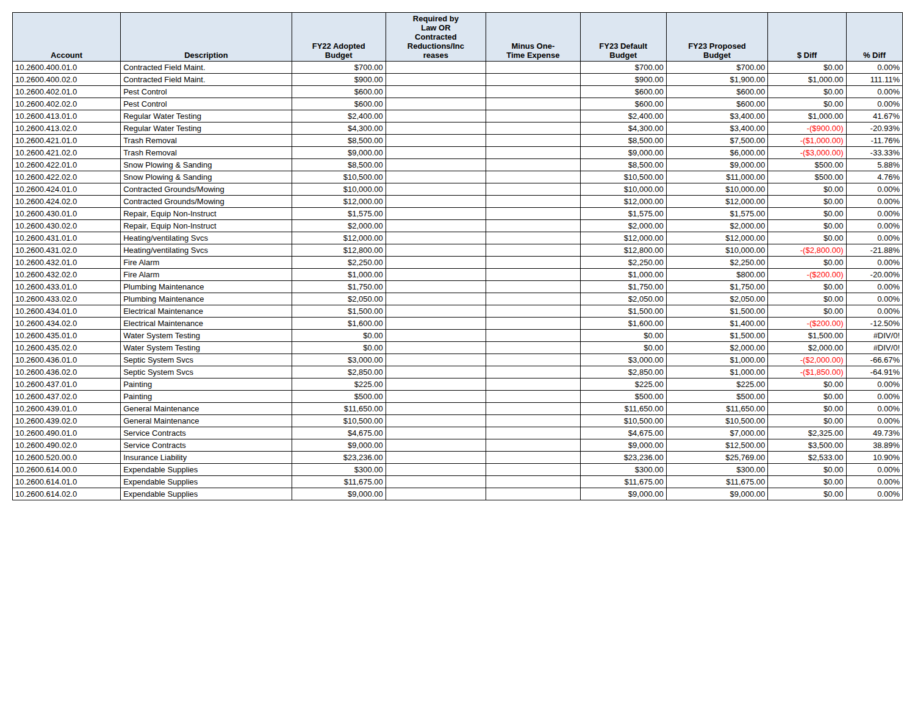| Account | Description | FY22 Adopted Budget | Required by Law OR Contracted Reductions/Inc reases | Minus One- Time Expense | FY23 Default Budget | FY23 Proposed Budget | $ Diff | % Diff |
| --- | --- | --- | --- | --- | --- | --- | --- | --- |
| 10.2600.400.01.0 | Contracted Field Maint. | $700.00 | | | $700.00 | $700.00 | $0.00 | 0.00% |
| 10.2600.400.02.0 | Contracted Field Maint. | $900.00 | | | $900.00 | $1,900.00 | $1,000.00 | 111.11% |
| 10.2600.402.01.0 | Pest Control | $600.00 | | | $600.00 | $600.00 | $0.00 | 0.00% |
| 10.2600.402.02.0 | Pest Control | $600.00 | | | $600.00 | $600.00 | $0.00 | 0.00% |
| 10.2600.413.01.0 | Regular Water Testing | $2,400.00 | | | $2,400.00 | $3,400.00 | $1,000.00 | 41.67% |
| 10.2600.413.02.0 | Regular Water Testing | $4,300.00 | | | $4,300.00 | $3,400.00 | -($900.00) | -20.93% |
| 10.2600.421.01.0 | Trash Removal | $8,500.00 | | | $8,500.00 | $7,500.00 | -($1,000.00) | -11.76% |
| 10.2600.421.02.0 | Trash Removal | $9,000.00 | | | $9,000.00 | $6,000.00 | -($3,000.00) | -33.33% |
| 10.2600.422.01.0 | Snow Plowing & Sanding | $8,500.00 | | | $8,500.00 | $9,000.00 | $500.00 | 5.88% |
| 10.2600.422.02.0 | Snow Plowing & Sanding | $10,500.00 | | | $10,500.00 | $11,000.00 | $500.00 | 4.76% |
| 10.2600.424.01.0 | Contracted Grounds/Mowing | $10,000.00 | | | $10,000.00 | $10,000.00 | $0.00 | 0.00% |
| 10.2600.424.02.0 | Contracted Grounds/Mowing | $12,000.00 | | | $12,000.00 | $12,000.00 | $0.00 | 0.00% |
| 10.2600.430.01.0 | Repair, Equip Non-Instruct | $1,575.00 | | | $1,575.00 | $1,575.00 | $0.00 | 0.00% |
| 10.2600.430.02.0 | Repair, Equip Non-Instruct | $2,000.00 | | | $2,000.00 | $2,000.00 | $0.00 | 0.00% |
| 10.2600.431.01.0 | Heating/ventilating Svcs | $12,000.00 | | | $12,000.00 | $12,000.00 | $0.00 | 0.00% |
| 10.2600.431.02.0 | Heating/ventilating Svcs | $12,800.00 | | | $12,800.00 | $10,000.00 | -($2,800.00) | -21.88% |
| 10.2600.432.01.0 | Fire Alarm | $2,250.00 | | | $2,250.00 | $2,250.00 | $0.00 | 0.00% |
| 10.2600.432.02.0 | Fire Alarm | $1,000.00 | | | $1,000.00 | $800.00 | -($200.00) | -20.00% |
| 10.2600.433.01.0 | Plumbing Maintenance | $1,750.00 | | | $1,750.00 | $1,750.00 | $0.00 | 0.00% |
| 10.2600.433.02.0 | Plumbing Maintenance | $2,050.00 | | | $2,050.00 | $2,050.00 | $0.00 | 0.00% |
| 10.2600.434.01.0 | Electrical Maintenance | $1,500.00 | | | $1,500.00 | $1,500.00 | $0.00 | 0.00% |
| 10.2600.434.02.0 | Electrical Maintenance | $1,600.00 | | | $1,600.00 | $1,400.00 | -($200.00) | -12.50% |
| 10.2600.435.01.0 | Water System Testing | $0.00 | | | $0.00 | $1,500.00 | $1,500.00 | #DIV/0! |
| 10.2600.435.02.0 | Water System Testing | $0.00 | | | $0.00 | $2,000.00 | $2,000.00 | #DIV/0! |
| 10.2600.436.01.0 | Septic System Svcs | $3,000.00 | | | $3,000.00 | $1,000.00 | -($2,000.00) | -66.67% |
| 10.2600.436.02.0 | Septic System Svcs | $2,850.00 | | | $2,850.00 | $1,000.00 | -($1,850.00) | -64.91% |
| 10.2600.437.01.0 | Painting | $225.00 | | | $225.00 | $225.00 | $0.00 | 0.00% |
| 10.2600.437.02.0 | Painting | $500.00 | | | $500.00 | $500.00 | $0.00 | 0.00% |
| 10.2600.439.01.0 | General Maintenance | $11,650.00 | | | $11,650.00 | $11,650.00 | $0.00 | 0.00% |
| 10.2600.439.02.0 | General Maintenance | $10,500.00 | | | $10,500.00 | $10,500.00 | $0.00 | 0.00% |
| 10.2600.490.01.0 | Service Contracts | $4,675.00 | | | $4,675.00 | $7,000.00 | $2,325.00 | 49.73% |
| 10.2600.490.02.0 | Service Contracts | $9,000.00 | | | $9,000.00 | $12,500.00 | $3,500.00 | 38.89% |
| 10.2600.520.00.0 | Insurance Liability | $23,236.00 | | | $23,236.00 | $25,769.00 | $2,533.00 | 10.90% |
| 10.2600.614.00.0 | Expendable Supplies | $300.00 | | | $300.00 | $300.00 | $0.00 | 0.00% |
| 10.2600.614.01.0 | Expendable Supplies | $11,675.00 | | | $11,675.00 | $11,675.00 | $0.00 | 0.00% |
| 10.2600.614.02.0 | Expendable Supplies | $9,000.00 | | | $9,000.00 | $9,000.00 | $0.00 | 0.00% |